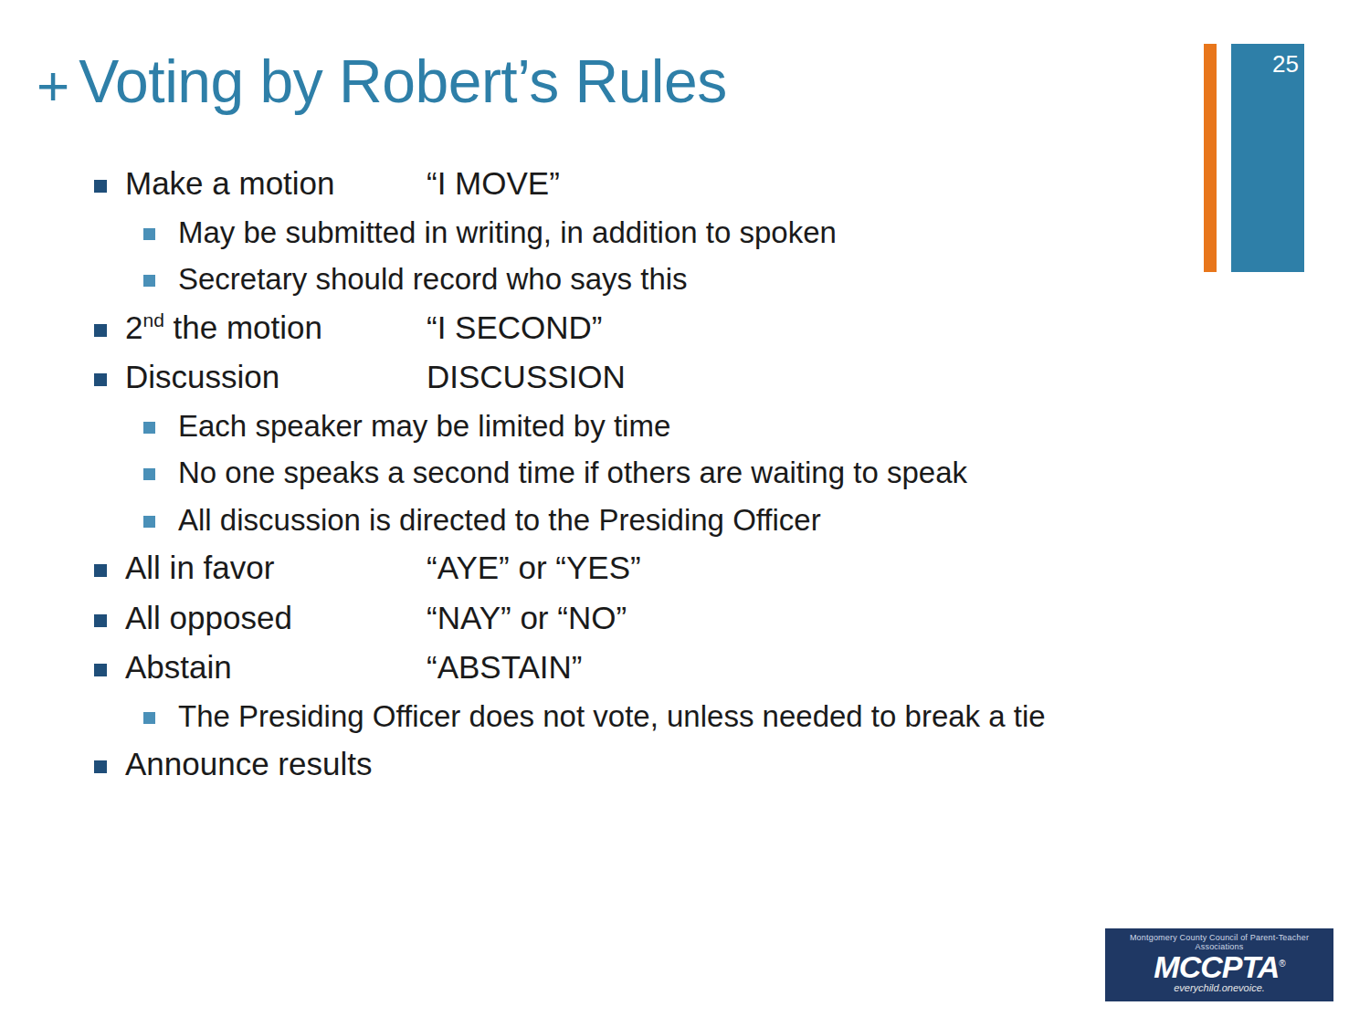25
+
Voting by Robert’s Rules
Make a motion“I MOVE”
May be submitted in writing, in addition to spoken
Secretary should record who says this
2nd the motion“I SECOND”
Discussion DISCUSSION
Each speaker may be limited by time
No one speaks a second time if others are waiting to speak
All discussion is directed to the Presiding Officer
All in favor“AYE” or “YES”
All opposed“NAY” or “NO”
Abstain“ABSTAIN”
The Presiding Officer does not vote, unless needed to break a tie
Announce results
Montgomery County Council of Parent-Teacher Associations
MCCPTA®
everychild.onevoice.